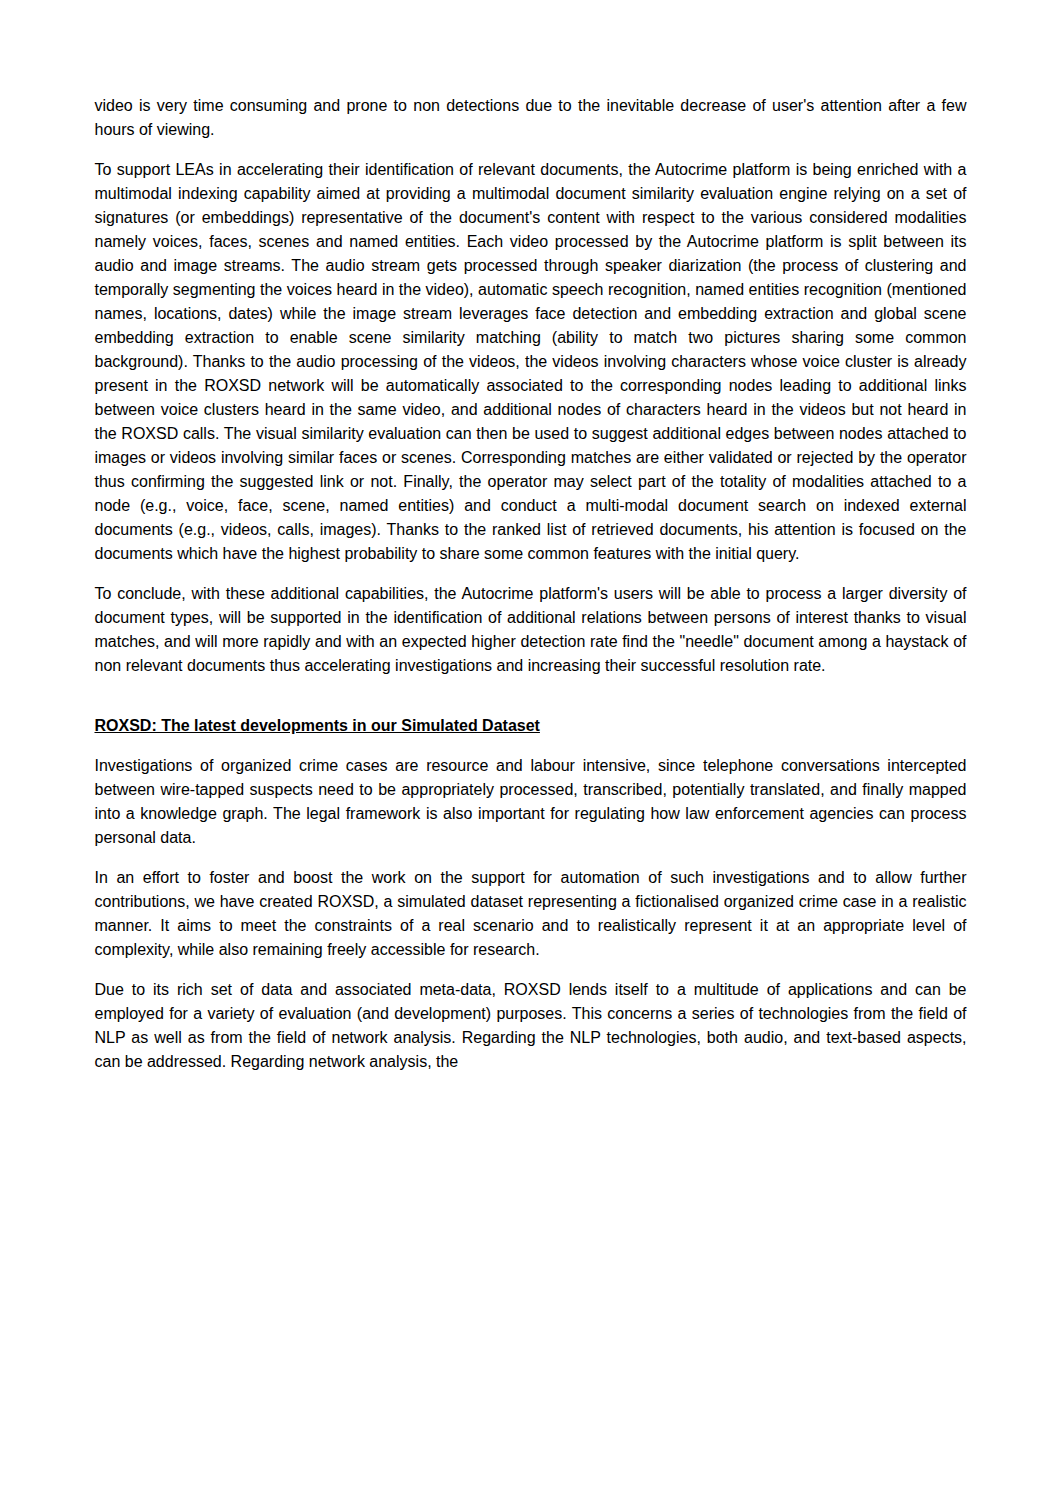video is very time consuming and prone to non detections due to the inevitable decrease of user's attention after a few hours of viewing.
To support LEAs in accelerating their identification of relevant documents, the Autocrime platform is being enriched with a multimodal indexing capability aimed at providing a multimodal document similarity evaluation engine relying on a set of signatures (or embeddings) representative of the document's content with respect to the various considered modalities namely voices, faces, scenes and named entities. Each video processed by the Autocrime platform is split between its audio and image streams. The audio stream gets processed through speaker diarization (the process of clustering and temporally segmenting the voices heard in the video), automatic speech recognition, named entities recognition (mentioned names, locations, dates) while the image stream leverages face detection and embedding extraction and global scene embedding extraction to enable scene similarity matching (ability to match two pictures sharing some common background). Thanks to the audio processing of the videos, the videos involving characters whose voice cluster is already present in the ROXSD network will be automatically associated to the corresponding nodes leading to additional links between voice clusters heard in the same video, and additional nodes of characters heard in the videos but not heard in the ROXSD calls. The visual similarity evaluation can then be used to suggest additional edges between nodes attached to images or videos involving similar faces or scenes. Corresponding matches are either validated or rejected by the operator thus confirming the suggested link or not. Finally, the operator may select part of the totality of modalities attached to a node (e.g., voice, face, scene, named entities) and conduct a multi-modal document search on indexed external documents (e.g., videos, calls, images). Thanks to the ranked list of retrieved documents, his attention is focused on the documents which have the highest probability to share some common features with the initial query.
To conclude, with these additional capabilities, the Autocrime platform's users will be able to process a larger diversity of document types, will be supported in the identification of additional relations between persons of interest thanks to visual matches, and will more rapidly and with an expected higher detection rate find the "needle" document among a haystack of non relevant documents thus accelerating investigations and increasing their successful resolution rate.
ROXSD: The latest developments in our Simulated Dataset
Investigations of organized crime cases are resource and labour intensive, since telephone conversations intercepted between wire-tapped suspects need to be appropriately processed, transcribed, potentially translated, and finally mapped into a knowledge graph. The legal framework is also important for regulating how law enforcement agencies can process personal data.
In an effort to foster and boost the work on the support for automation of such investigations and to allow further contributions, we have created ROXSD, a simulated dataset representing a fictionalised organized crime case in a realistic manner. It aims to meet the constraints of a real scenario and to realistically represent it at an appropriate level of complexity, while also remaining freely accessible for research.
Due to its rich set of data and associated meta-data, ROXSD lends itself to a multitude of applications and can be employed for a variety of evaluation (and development) purposes. This concerns a series of technologies from the field of NLP as well as from the field of network analysis. Regarding the NLP technologies, both audio, and text-based aspects, can be addressed. Regarding network analysis, the